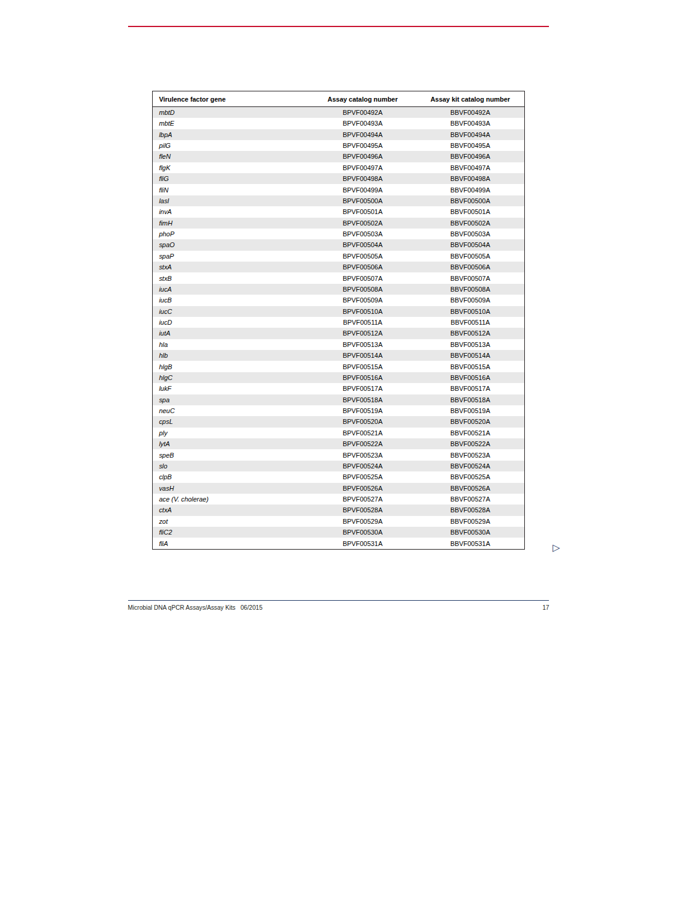| Virulence factor gene | Assay catalog number | Assay kit catalog number |
| --- | --- | --- |
| mbtD | BPVF00492A | BBVF00492A |
| mbtE | BPVF00493A | BBVF00493A |
| lbpA | BPVF00494A | BBVF00494A |
| pilG | BPVF00495A | BBVF00495A |
| fleN | BPVF00496A | BBVF00496A |
| flgK | BPVF00497A | BBVF00497A |
| fliG | BPVF00498A | BBVF00498A |
| fliN | BPVF00499A | BBVF00499A |
| lasI | BPVF00500A | BBVF00500A |
| invA | BPVF00501A | BBVF00501A |
| fimH | BPVF00502A | BBVF00502A |
| phoP | BPVF00503A | BBVF00503A |
| spaO | BPVF00504A | BBVF00504A |
| spaP | BPVF00505A | BBVF00505A |
| stxA | BPVF00506A | BBVF00506A |
| stxB | BPVF00507A | BBVF00507A |
| iucA | BPVF00508A | BBVF00508A |
| iucB | BPVF00509A | BBVF00509A |
| iucC | BPVF00510A | BBVF00510A |
| iucD | BPVF00511A | BBVF00511A |
| iutA | BPVF00512A | BBVF00512A |
| hla | BPVF00513A | BBVF00513A |
| hlb | BPVF00514A | BBVF00514A |
| hlgB | BPVF00515A | BBVF00515A |
| hlgC | BPVF00516A | BBVF00516A |
| lukF | BPVF00517A | BBVF00517A |
| spa | BPVF00518A | BBVF00518A |
| neuC | BPVF00519A | BBVF00519A |
| cpsL | BPVF00520A | BBVF00520A |
| ply | BPVF00521A | BBVF00521A |
| lytA | BPVF00522A | BBVF00522A |
| speB | BPVF00523A | BBVF00523A |
| slo | BPVF00524A | BBVF00524A |
| clpB | BPVF00525A | BBVF00525A |
| vasH | BPVF00526A | BBVF00526A |
| ace (V. cholerae) | BPVF00527A | BBVF00527A |
| ctxA | BPVF00528A | BBVF00528A |
| zot | BPVF00529A | BBVF00529A |
| fliC2 | BPVF00530A | BBVF00530A |
| fliA | BPVF00531A | BBVF00531A |
▷
Microbial DNA qPCR Assays/Assay Kits 06/2015
17